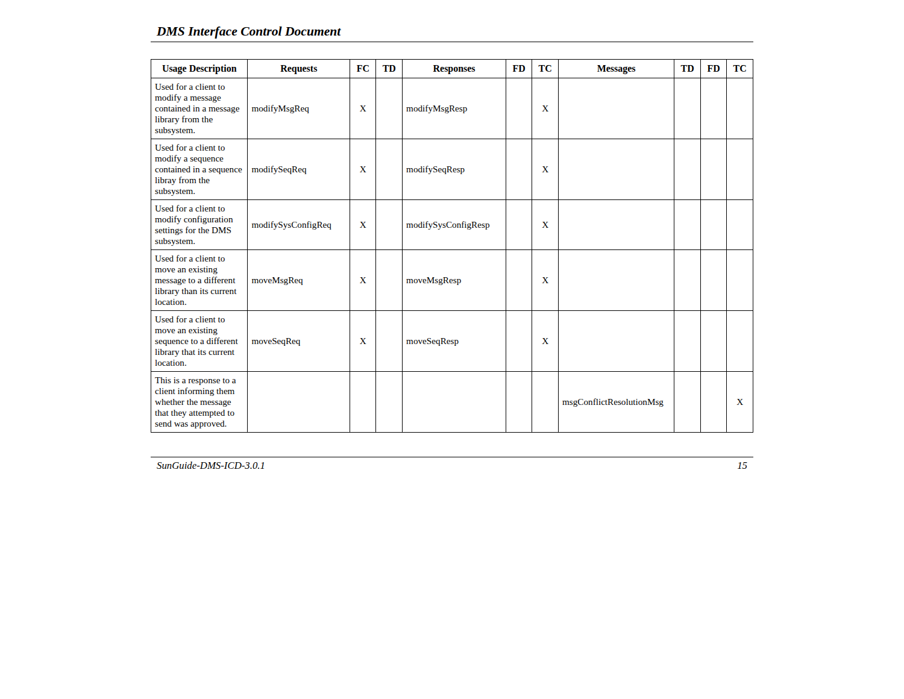DMS Interface Control Document
| Usage Description | Requests | FC | TD | Responses | FD | TC | Messages | TD | FD | TC |
| --- | --- | --- | --- | --- | --- | --- | --- | --- | --- | --- |
| Used for a client to modify a message contained in a message library from the subsystem. | modifyMsgReq | X | | modifyMsgResp | | X | | | | |
| Used for a client to modify a sequence contained in a sequence libray from the subsystem. | modifySeqReq | X | | modifySeqResp | | X | | | | |
| Used for a client to modify configuration settings for the DMS subsystem. | modifySysConfigReq | X | | modifySysConfigResp | | X | | | | |
| Used for a client to move an existing message to a different library than its current location. | moveMsgReq | X | | moveMsgResp | | X | | | | |
| Used for a client to move an existing sequence to a different library that its current location. | moveSeqReq | X | | moveSeqResp | | X | | | | |
| This is a response to a client informing them whether the message that they attempted to send was approved. | | | | | | | msgConflictResolutionMsg | | | X |
SunGuide-DMS-ICD-3.0.1 15